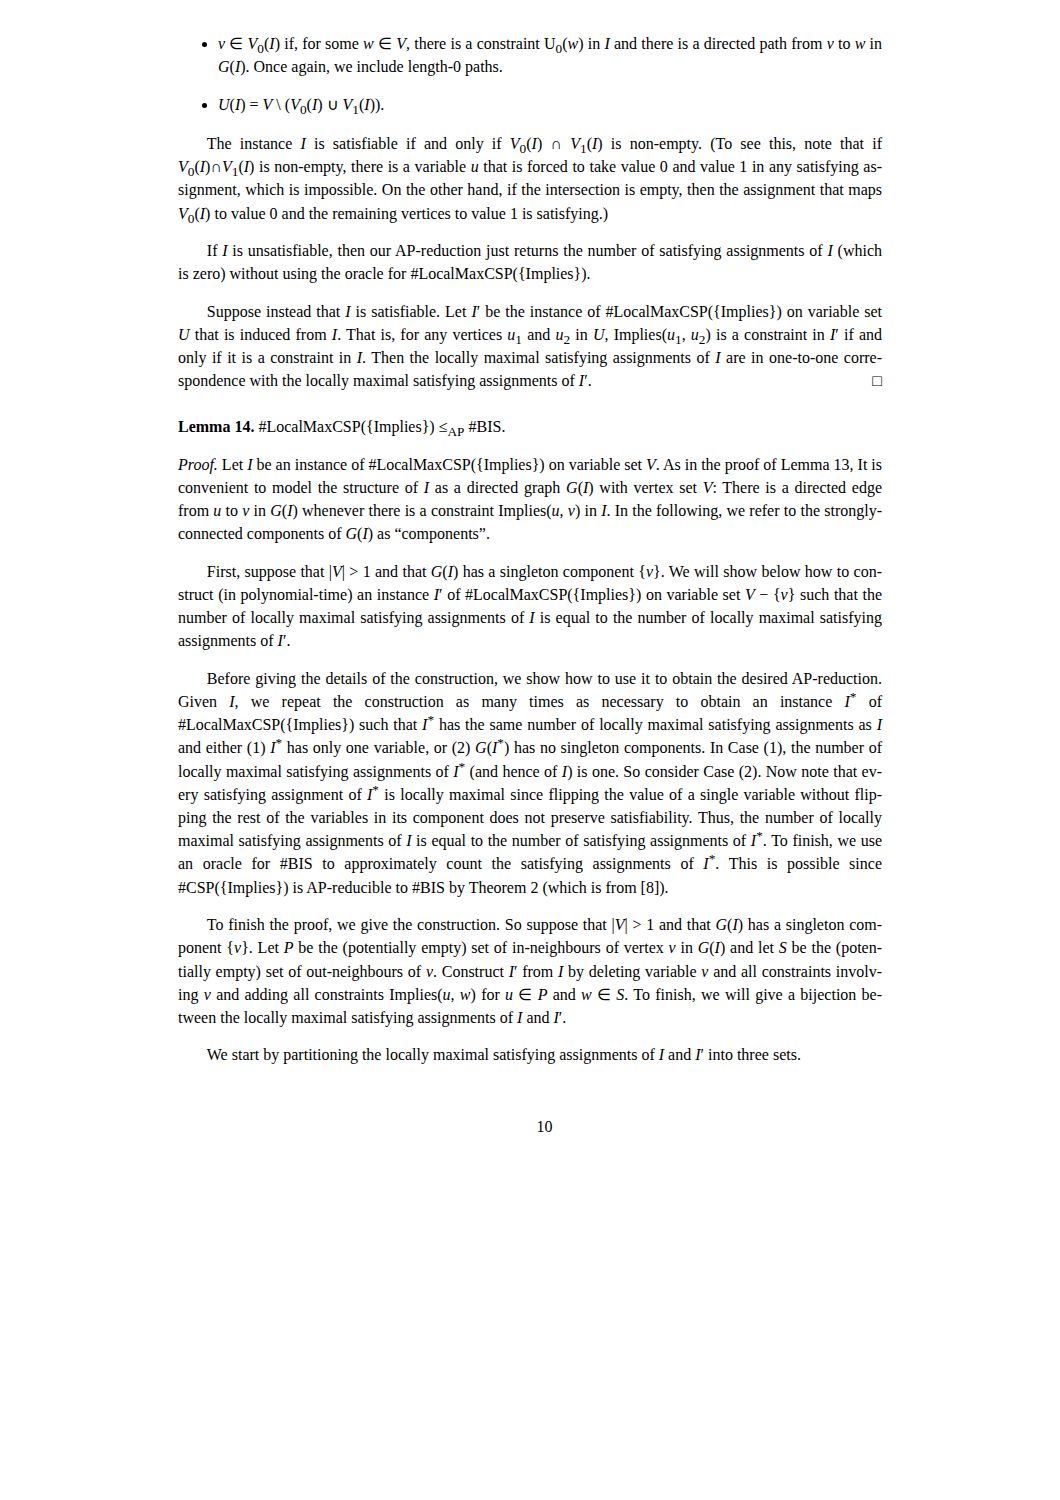v ∈ V0(I) if, for some w ∈ V, there is a constraint U0(w) in I and there is a directed path from v to w in G(I). Once again, we include length-0 paths.
U(I) = V \ (V0(I) ∪ V1(I)).
The instance I is satisfiable if and only if V0(I) ∩ V1(I) is non-empty. (To see this, note that if V0(I)∩V1(I) is non-empty, there is a variable u that is forced to take value 0 and value 1 in any satisfying assignment, which is impossible. On the other hand, if the intersection is empty, then the assignment that maps V0(I) to value 0 and the remaining vertices to value 1 is satisfying.)
If I is unsatisfiable, then our AP-reduction just returns the number of satisfying assignments of I (which is zero) without using the oracle for #LocalMaxCSP({Implies}).
Suppose instead that I is satisfiable. Let I′ be the instance of #LocalMaxCSP({Implies}) on variable set U that is induced from I. That is, for any vertices u1 and u2 in U, Implies(u1, u2) is a constraint in I′ if and only if it is a constraint in I. Then the locally maximal satisfying assignments of I are in one-to-one correspondence with the locally maximal satisfying assignments of I′. □
Lemma 14. #LocalMaxCSP({Implies}) ≤AP #BIS.
Proof. Let I be an instance of #LocalMaxCSP({Implies}) on variable set V. As in the proof of Lemma 13, It is convenient to model the structure of I as a directed graph G(I) with vertex set V: There is a directed edge from u to v in G(I) whenever there is a constraint Implies(u, v) in I. In the following, we refer to the strongly-connected components of G(I) as “components”.
First, suppose that |V| > 1 and that G(I) has a singleton component {v}. We will show below how to construct (in polynomial-time) an instance I′ of #LocalMaxCSP({Implies}) on variable set V − {v} such that the number of locally maximal satisfying assignments of I is equal to the number of locally maximal satisfying assignments of I′.
Before giving the details of the construction, we show how to use it to obtain the desired AP-reduction. Given I, we repeat the construction as many times as necessary to obtain an instance I* of #LocalMaxCSP({Implies}) such that I* has the same number of locally maximal satisfying assignments as I and either (1) I* has only one variable, or (2) G(I*) has no singleton components. In Case (1), the number of locally maximal satisfying assignments of I* (and hence of I) is one. So consider Case (2). Now note that every satisfying assignment of I* is locally maximal since flipping the value of a single variable without flipping the rest of the variables in its component does not preserve satisfiability. Thus, the number of locally maximal satisfying assignments of I is equal to the number of satisfying assignments of I*. To finish, we use an oracle for #BIS to approximately count the satisfying assignments of I*. This is possible since #CSP({Implies}) is AP-reducible to #BIS by Theorem 2 (which is from [8]).
To finish the proof, we give the construction. So suppose that |V| > 1 and that G(I) has a singleton component {v}. Let P be the (potentially empty) set of in-neighbours of vertex v in G(I) and let S be the (potentially empty) set of out-neighbours of v. Construct I′ from I by deleting variable v and all constraints involving v and adding all constraints Implies(u, w) for u ∈ P and w ∈ S. To finish, we will give a bijection between the locally maximal satisfying assignments of I and I′.
We start by partitioning the locally maximal satisfying assignments of I and I′ into three sets.
10